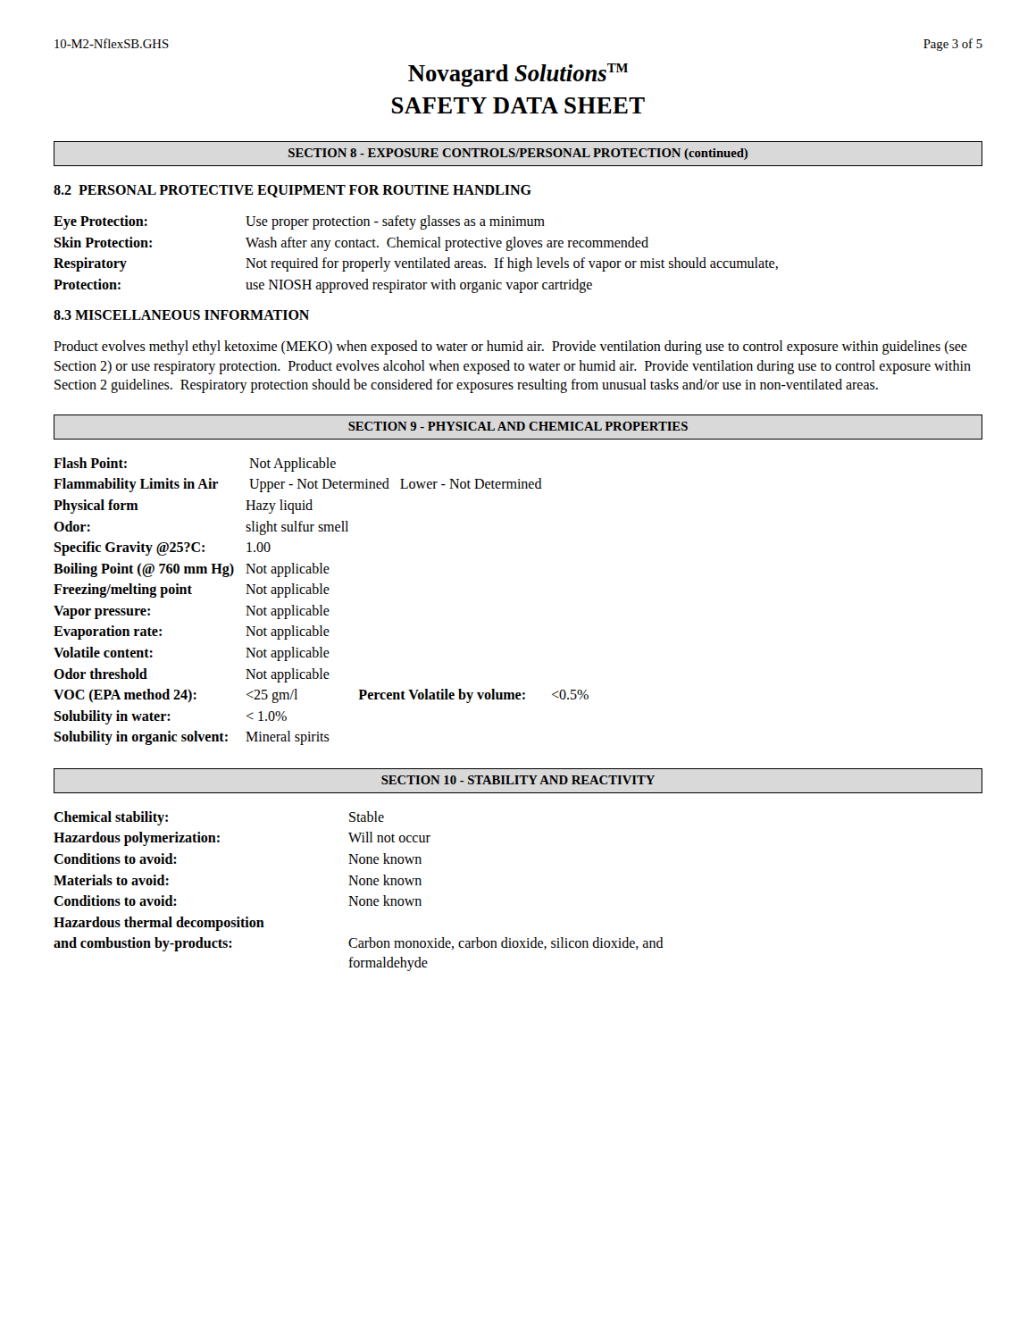10-M2-NflexSB.GHS Page 3 of 5
Novagard SolutionsTM
SAFETY DATA SHEET
SECTION 8 - EXPOSURE CONTROLS/PERSONAL PROTECTION (continued)
8.2 PERSONAL PROTECTIVE EQUIPMENT FOR ROUTINE HANDLING
| Eye Protection: | Use proper protection - safety glasses as a minimum |
| Skin Protection: | Wash after any contact. Chemical protective gloves are recommended |
| Respiratory | Not required for properly ventilated areas. If high levels of vapor or mist should accumulate, |
| Protection: | use NIOSH approved respirator with organic vapor cartridge |
8.3 MISCELLANEOUS INFORMATION
Product evolves methyl ethyl ketoxime (MEKO) when exposed to water or humid air. Provide ventilation during use to control exposure within guidelines (see Section 2) or use respiratory protection. Product evolves alcohol when exposed to water or humid air. Provide ventilation during use to control exposure within Section 2 guidelines. Respiratory protection should be considered for exposures resulting from unusual tasks and/or use in non-ventilated areas.
SECTION 9 - PHYSICAL AND CHEMICAL PROPERTIES
| Flash Point: | Not Applicable |
| Flammability Limits in Air | Upper - Not Determined Lower - Not Determined |
| Physical form | Hazy liquid |
| Odor: | slight sulfur smell |
| Specific Gravity @25?C: | 1.00 |
| Boiling Point (@ 760 mm Hg) | Not applicable |
| Freezing/melting point | Not applicable |
| Vapor pressure: | Not applicable |
| Evaporation rate: | Not applicable |
| Volatile content: | Not applicable |
| Odor threshold | Not applicable |
| VOC (EPA method 24): | <25 gm/l Percent Volatile by volume: <0.5% |
| Solubility in water: | < 1.0% |
| Solubility in organic solvent: | Mineral spirits |
SECTION 10 - STABILITY AND REACTIVITY
| Chemical stability: | Stable |
| Hazardous polymerization: | Will not occur |
| Conditions to avoid: | None known |
| Materials to avoid: | None known |
| Conditions to avoid: | None known |
| Hazardous thermal decomposition | |
| and combustion by-products: | Carbon monoxide, carbon dioxide, silicon dioxide, and formaldehyde |